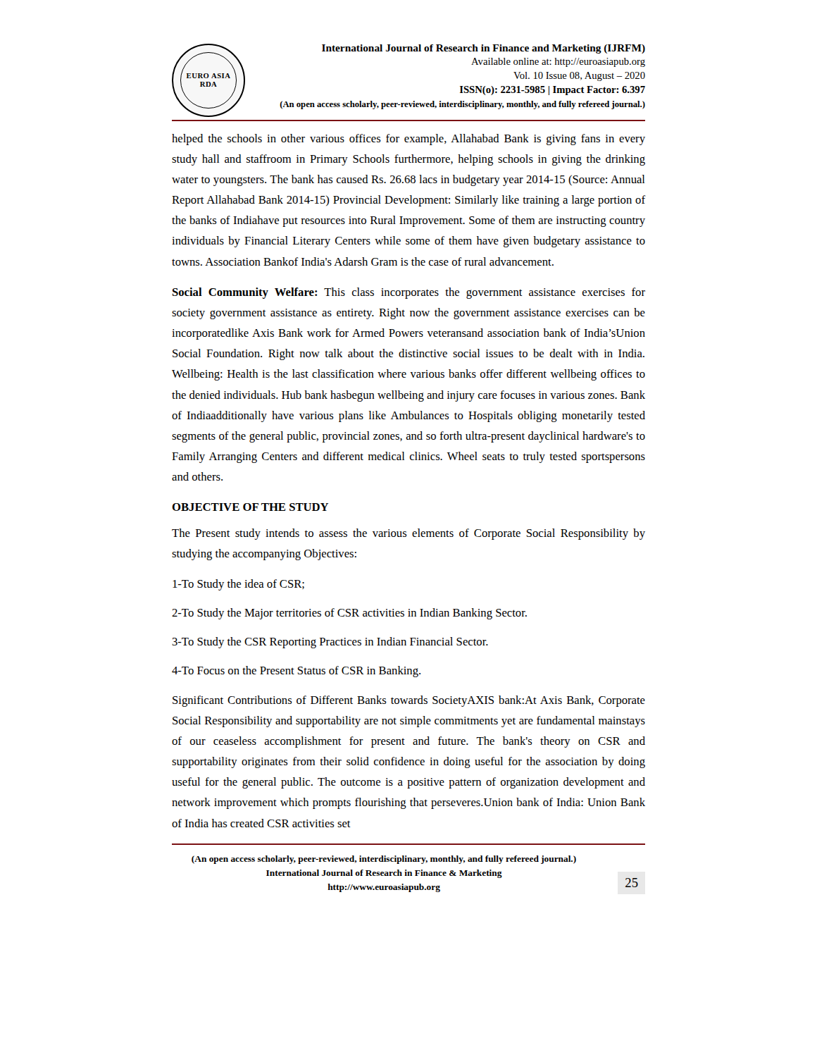EURO ASIA
RDA
International Journal of Research in Finance and Marketing (IJRFM)
Available online at: http://euroasiapub.org
Vol. 10 Issue 08, August – 2020
ISSN(o): 2231-5985 | Impact Factor: 6.397
(An open access scholarly, peer-reviewed, interdisciplinary, monthly, and fully refereed journal.)
helped the schools in other various offices for example, Allahabad Bank is giving fans in every study hall and staffroom in Primary Schools furthermore, helping schools in giving the drinking water to youngsters. The bank has caused Rs. 26.68 lacs in budgetary year 2014-15 (Source: Annual Report Allahabad Bank 2014-15) Provincial Development: Similarly like training a large portion of the banks of Indiahave put resources into Rural Improvement. Some of them are instructing country individuals by Financial Literary Centers while some of them have given budgetary assistance to towns. Association Bankof India's Adarsh Gram is the case of rural advancement.
Social Community Welfare: This class incorporates the government assistance exercises for society government assistance as entirety. Right now the government assistance exercises can be incorporatedlike Axis Bank work for Armed Powers veteransand association bank of India’sUnion Social Foundation. Right now talk about the distinctive social issues to be dealt with in India. Wellbeing: Health is the last classification where various banks offer different wellbeing offices to the denied individuals. Hub bank hasbegun wellbeing and injury care focuses in various zones. Bank of Indiaadditionally have various plans like Ambulances to Hospitals obliging monetarily tested segments of the general public, provincial zones, and so forth ultra-present dayclinical hardware's to Family Arranging Centers and different medical clinics. Wheel seats to truly tested sportspersons and others.
OBJECTIVE OF THE STUDY
The Present study intends to assess the various elements of Corporate Social Responsibility by studying the accompanying Objectives:
1-To Study the idea of CSR;
2-To Study the Major territories of CSR activities in Indian Banking Sector.
3-To Study the CSR Reporting Practices in Indian Financial Sector.
4-To Focus on the Present Status of CSR in Banking.
Significant Contributions of Different Banks towards SocietyAXIS bank:At Axis Bank, Corporate Social Responsibility and supportability are not simple commitments yet are fundamental mainstays of our ceaseless accomplishment for present and future. The bank's theory on CSR and supportability originates from their solid confidence in doing useful for the association by doing useful for the general public. The outcome is a positive pattern of organization development and network improvement which prompts flourishing that perseveres.Union bank of India: Union Bank of India has created CSR activities set
(An open access scholarly, peer-reviewed, interdisciplinary, monthly, and fully refereed journal.)
International Journal of Research in Finance & Marketing
http://www.euroasiapub.org
25